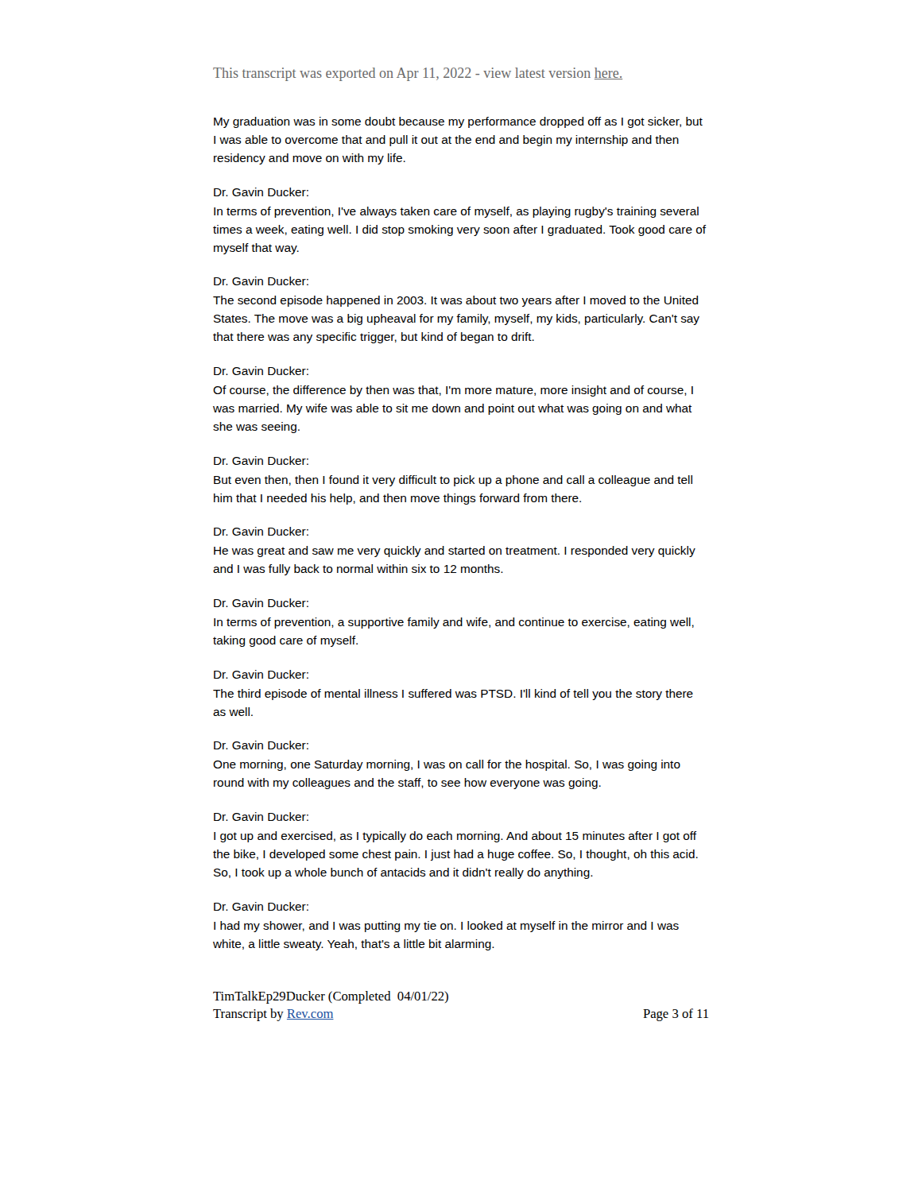This transcript was exported on Apr 11, 2022 - view latest version here.
My graduation was in some doubt because my performance dropped off as I got sicker, but I was able to overcome that and pull it out at the end and begin my internship and then residency and move on with my life.
Dr. Gavin Ducker:
In terms of prevention, I've always taken care of myself, as playing rugby's training several times a week, eating well. I did stop smoking very soon after I graduated. Took good care of myself that way.
Dr. Gavin Ducker:
The second episode happened in 2003. It was about two years after I moved to the United States. The move was a big upheaval for my family, myself, my kids, particularly. Can't say that there was any specific trigger, but kind of began to drift.
Dr. Gavin Ducker:
Of course, the difference by then was that, I'm more mature, more insight and of course, I was married. My wife was able to sit me down and point out what was going on and what she was seeing.
Dr. Gavin Ducker:
But even then, then I found it very difficult to pick up a phone and call a colleague and tell him that I needed his help, and then move things forward from there.
Dr. Gavin Ducker:
He was great and saw me very quickly and started on treatment. I responded very quickly and I was fully back to normal within six to 12 months.
Dr. Gavin Ducker:
In terms of prevention, a supportive family and wife, and continue to exercise, eating well, taking good care of myself.
Dr. Gavin Ducker:
The third episode of mental illness I suffered was PTSD. I'll kind of tell you the story there as well.
Dr. Gavin Ducker:
One morning, one Saturday morning, I was on call for the hospital. So, I was going into round with my colleagues and the staff, to see how everyone was going.
Dr. Gavin Ducker:
I got up and exercised, as I typically do each morning. And about 15 minutes after I got off the bike, I developed some chest pain. I just had a huge coffee. So, I thought, oh this acid. So, I took up a whole bunch of antacids and it didn't really do anything.
Dr. Gavin Ducker:
I had my shower, and I was putting my tie on. I looked at myself in the mirror and I was white, a little sweaty. Yeah, that's a little bit alarming.
TimTalkEp29Ducker (Completed 04/01/22)
Transcript by Rev.com
Page 3 of 11